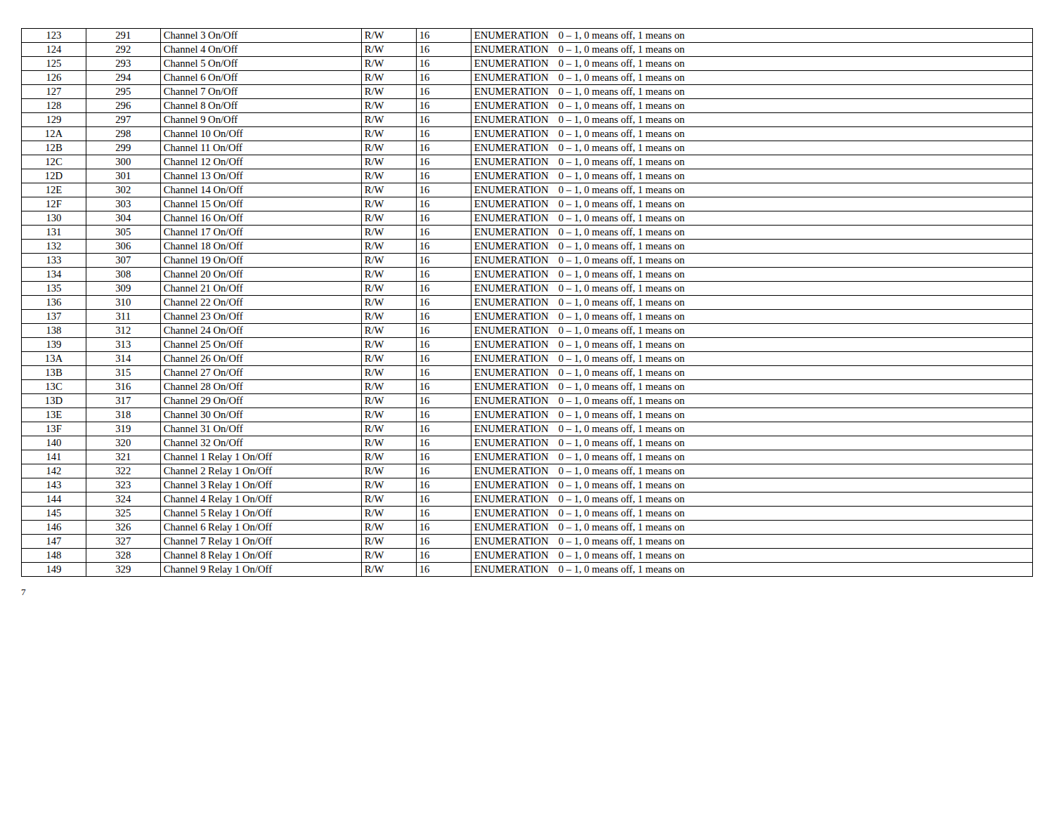| 123 | 291 | Channel 3 On/Off | R/W | 16 | ENUMERATION 0 – 1, 0 means off, 1 means on |
| 124 | 292 | Channel 4 On/Off | R/W | 16 | ENUMERATION 0 – 1, 0 means off, 1 means on |
| 125 | 293 | Channel 5 On/Off | R/W | 16 | ENUMERATION 0 – 1, 0 means off, 1 means on |
| 126 | 294 | Channel 6 On/Off | R/W | 16 | ENUMERATION 0 – 1, 0 means off, 1 means on |
| 127 | 295 | Channel 7 On/Off | R/W | 16 | ENUMERATION 0 – 1, 0 means off, 1 means on |
| 128 | 296 | Channel 8 On/Off | R/W | 16 | ENUMERATION 0 – 1, 0 means off, 1 means on |
| 129 | 297 | Channel 9 On/Off | R/W | 16 | ENUMERATION 0 – 1, 0 means off, 1 means on |
| 12A | 298 | Channel 10 On/Off | R/W | 16 | ENUMERATION 0 – 1, 0 means off, 1 means on |
| 12B | 299 | Channel 11 On/Off | R/W | 16 | ENUMERATION 0 – 1, 0 means off, 1 means on |
| 12C | 300 | Channel 12 On/Off | R/W | 16 | ENUMERATION 0 – 1, 0 means off, 1 means on |
| 12D | 301 | Channel 13 On/Off | R/W | 16 | ENUMERATION 0 – 1, 0 means off, 1 means on |
| 12E | 302 | Channel 14 On/Off | R/W | 16 | ENUMERATION 0 – 1, 0 means off, 1 means on |
| 12F | 303 | Channel 15 On/Off | R/W | 16 | ENUMERATION 0 – 1, 0 means off, 1 means on |
| 130 | 304 | Channel 16 On/Off | R/W | 16 | ENUMERATION 0 – 1, 0 means off, 1 means on |
| 131 | 305 | Channel 17 On/Off | R/W | 16 | ENUMERATION 0 – 1, 0 means off, 1 means on |
| 132 | 306 | Channel 18 On/Off | R/W | 16 | ENUMERATION 0 – 1, 0 means off, 1 means on |
| 133 | 307 | Channel 19 On/Off | R/W | 16 | ENUMERATION 0 – 1, 0 means off, 1 means on |
| 134 | 308 | Channel 20 On/Off | R/W | 16 | ENUMERATION 0 – 1, 0 means off, 1 means on |
| 135 | 309 | Channel 21 On/Off | R/W | 16 | ENUMERATION 0 – 1, 0 means off, 1 means on |
| 136 | 310 | Channel 22 On/Off | R/W | 16 | ENUMERATION 0 – 1, 0 means off, 1 means on |
| 137 | 311 | Channel 23 On/Off | R/W | 16 | ENUMERATION 0 – 1, 0 means off, 1 means on |
| 138 | 312 | Channel 24 On/Off | R/W | 16 | ENUMERATION 0 – 1, 0 means off, 1 means on |
| 139 | 313 | Channel 25 On/Off | R/W | 16 | ENUMERATION 0 – 1, 0 means off, 1 means on |
| 13A | 314 | Channel 26 On/Off | R/W | 16 | ENUMERATION 0 – 1, 0 means off, 1 means on |
| 13B | 315 | Channel 27 On/Off | R/W | 16 | ENUMERATION 0 – 1, 0 means off, 1 means on |
| 13C | 316 | Channel 28 On/Off | R/W | 16 | ENUMERATION 0 – 1, 0 means off, 1 means on |
| 13D | 317 | Channel 29 On/Off | R/W | 16 | ENUMERATION 0 – 1, 0 means off, 1 means on |
| 13E | 318 | Channel 30 On/Off | R/W | 16 | ENUMERATION 0 – 1, 0 means off, 1 means on |
| 13F | 319 | Channel 31 On/Off | R/W | 16 | ENUMERATION 0 – 1, 0 means off, 1 means on |
| 140 | 320 | Channel 32 On/Off | R/W | 16 | ENUMERATION 0 – 1, 0 means off, 1 means on |
| 141 | 321 | Channel 1 Relay 1 On/Off | R/W | 16 | ENUMERATION 0 – 1, 0 means off, 1 means on |
| 142 | 322 | Channel 2 Relay 1 On/Off | R/W | 16 | ENUMERATION 0 – 1, 0 means off, 1 means on |
| 143 | 323 | Channel 3 Relay 1 On/Off | R/W | 16 | ENUMERATION 0 – 1, 0 means off, 1 means on |
| 144 | 324 | Channel 4 Relay 1 On/Off | R/W | 16 | ENUMERATION 0 – 1, 0 means off, 1 means on |
| 145 | 325 | Channel 5 Relay 1 On/Off | R/W | 16 | ENUMERATION 0 – 1, 0 means off, 1 means on |
| 146 | 326 | Channel 6 Relay 1 On/Off | R/W | 16 | ENUMERATION 0 – 1, 0 means off, 1 means on |
| 147 | 327 | Channel 7 Relay 1 On/Off | R/W | 16 | ENUMERATION 0 – 1, 0 means off, 1 means on |
| 148 | 328 | Channel 8 Relay 1 On/Off | R/W | 16 | ENUMERATION 0 – 1, 0 means off, 1 means on |
| 149 | 329 | Channel 9 Relay 1 On/Off | R/W | 16 | ENUMERATION 0 – 1, 0 means off, 1 means on |
7